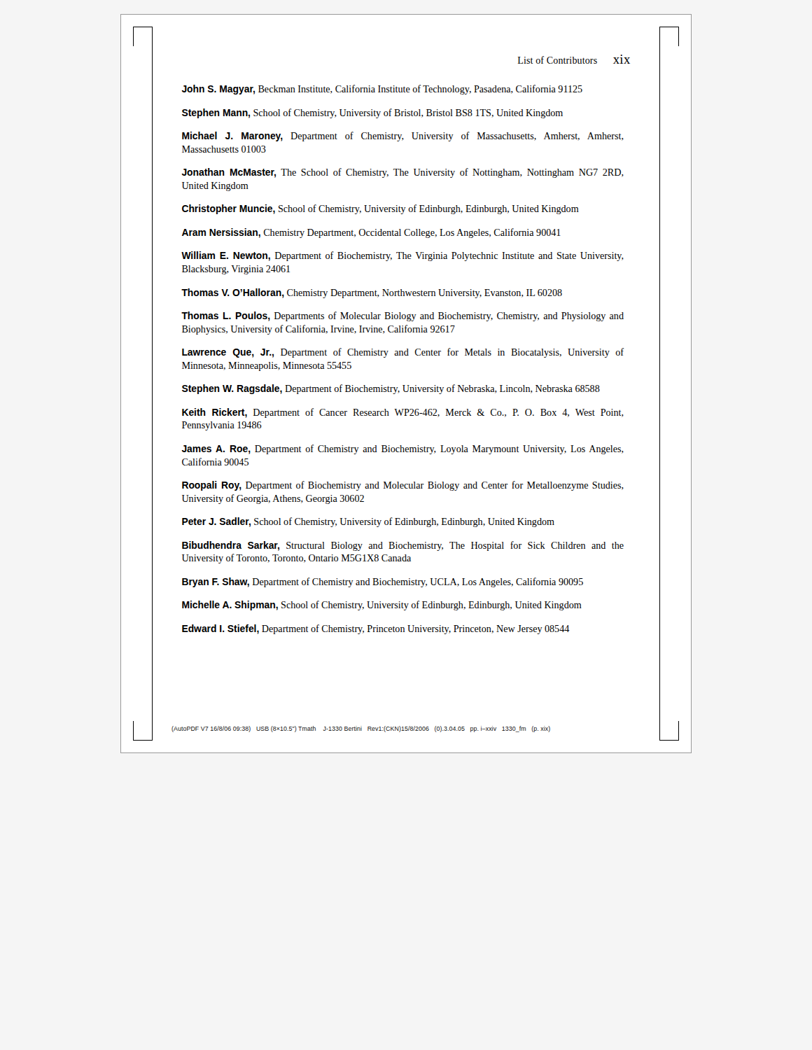List of Contributors xix
John S. Magyar, Beckman Institute, California Institute of Technology, Pasadena, California 91125
Stephen Mann, School of Chemistry, University of Bristol, Bristol BS8 1TS, United Kingdom
Michael J. Maroney, Department of Chemistry, University of Massachusetts, Amherst, Amherst, Massachusetts 01003
Jonathan McMaster, The School of Chemistry, The University of Nottingham, Nottingham NG7 2RD, United Kingdom
Christopher Muncie, School of Chemistry, University of Edinburgh, Edinburgh, United Kingdom
Aram Nersissian, Chemistry Department, Occidental College, Los Angeles, California 90041
William E. Newton, Department of Biochemistry, The Virginia Polytechnic Institute and State University, Blacksburg, Virginia 24061
Thomas V. O’Halloran, Chemistry Department, Northwestern University, Evanston, IL 60208
Thomas L. Poulos, Departments of Molecular Biology and Biochemistry, Chemistry, and Physiology and Biophysics, University of California, Irvine, Irvine, California 92617
Lawrence Que, Jr., Department of Chemistry and Center for Metals in Biocatalysis, University of Minnesota, Minneapolis, Minnesota 55455
Stephen W. Ragsdale, Department of Biochemistry, University of Nebraska, Lincoln, Nebraska 68588
Keith Rickert, Department of Cancer Research WP26-462, Merck & Co., P. O. Box 4, West Point, Pennsylvania 19486
James A. Roe, Department of Chemistry and Biochemistry, Loyola Marymount University, Los Angeles, California 90045
Roopali Roy, Department of Biochemistry and Molecular Biology and Center for Metalloenzyme Studies, University of Georgia, Athens, Georgia 30602
Peter J. Sadler, School of Chemistry, University of Edinburgh, Edinburgh, United Kingdom
Bibudhendra Sarkar, Structural Biology and Biochemistry, The Hospital for Sick Children and the University of Toronto, Toronto, Ontario M5G1X8 Canada
Bryan F. Shaw, Department of Chemistry and Biochemistry, UCLA, Los Angeles, California 90095
Michelle A. Shipman, School of Chemistry, University of Edinburgh, Edinburgh, United Kingdom
Edward I. Stiefel, Department of Chemistry, Princeton University, Princeton, New Jersey 08544
(AutoPDF V7 16/8/06 09:38) USB (8×10.5") Tmath J-1330 Bertini Rev1:(CKN)15/8/2006 (0).3.04.05 pp. i–xxiv 1330_fm (p. xix)